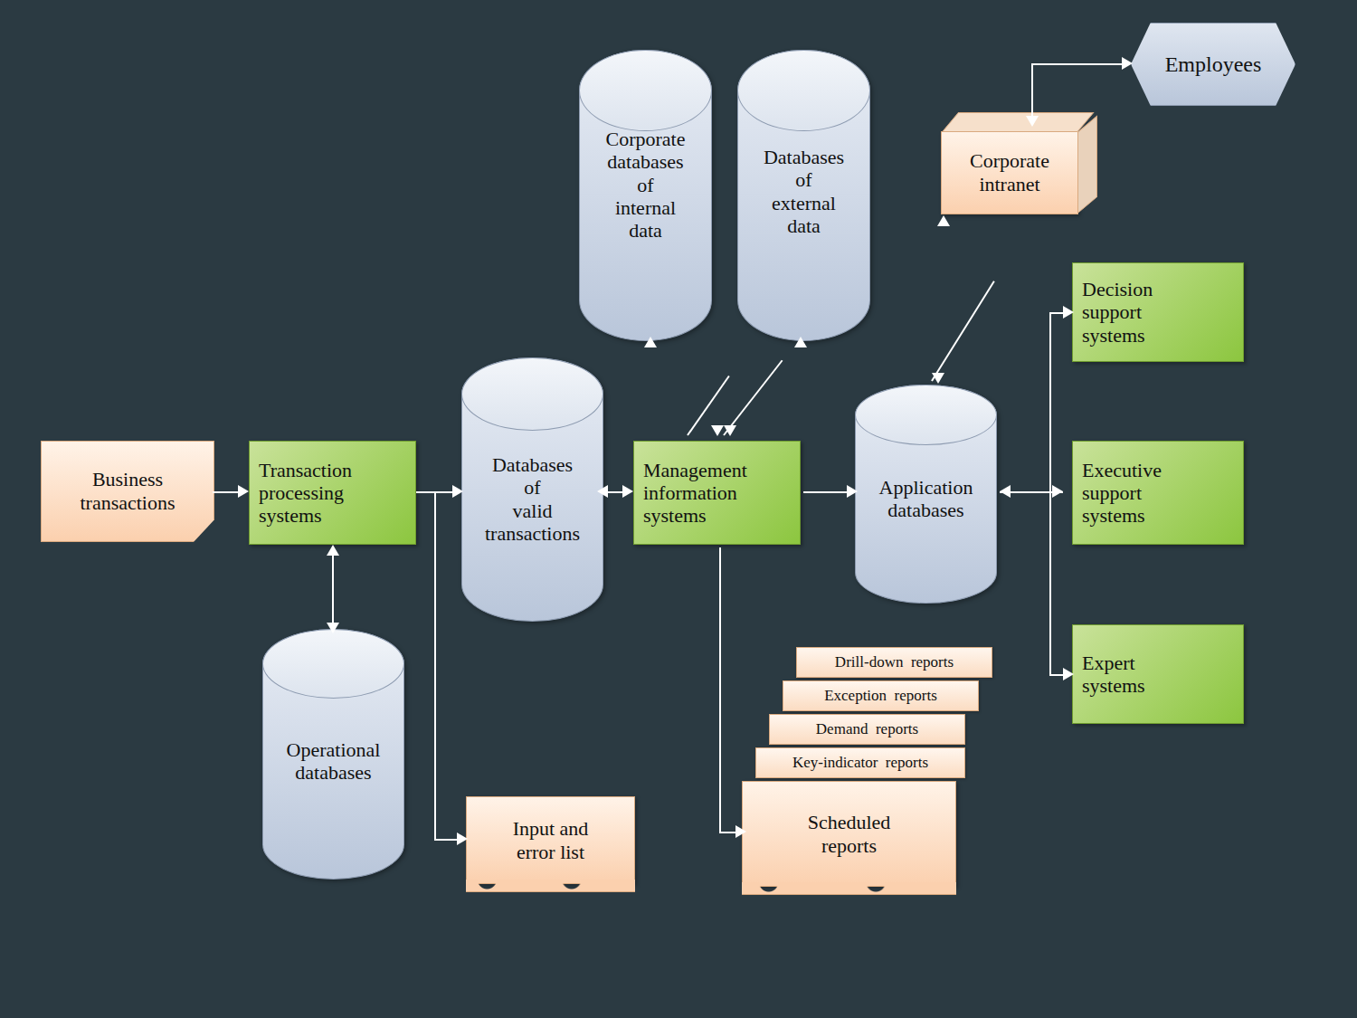Business
transactions
Transaction
processing
systems
Operational
databases
Databases
of
valid
transactions
Input and
error list
Management
information
systems
Corporate
databases
of
internal
data
Databases
of
external
data
Application
databases
Corporate
intranet
Employees
Decision
support
systems
Executive
support
systems
Expert
systems
Drill-down reports
Exception reports
Demand reports
Key-indicator reports
Scheduled
reports